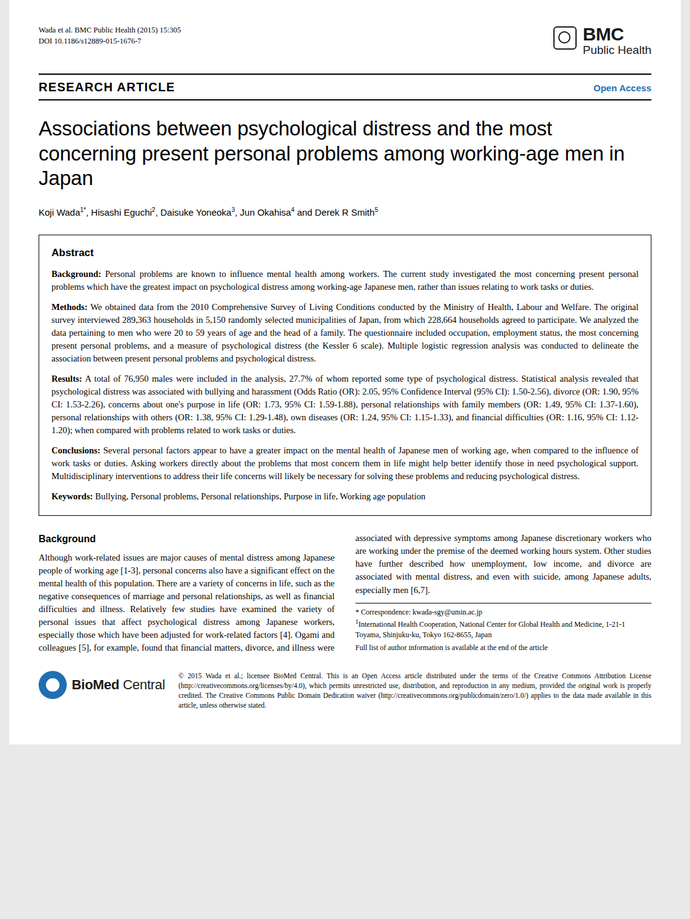Wada et al. BMC Public Health (2015) 15:305
DOI 10.1186/s12889-015-1676-7
BMC
Public Health
RESEARCH ARTICLE
Open Access
Associations between psychological distress and the most concerning present personal problems among working-age men in Japan
Koji Wada1*, Hisashi Eguchi2, Daisuke Yoneoka3, Jun Okahisa4 and Derek R Smith5
Abstract
Background: Personal problems are known to influence mental health among workers. The current study investigated the most concerning present personal problems which have the greatest impact on psychological distress among working-age Japanese men, rather than issues relating to work tasks or duties.
Methods: We obtained data from the 2010 Comprehensive Survey of Living Conditions conducted by the Ministry of Health, Labour and Welfare. The original survey interviewed 289,363 households in 5,150 randomly selected municipalities of Japan, from which 228,664 households agreed to participate. We analyzed the data pertaining to men who were 20 to 59 years of age and the head of a family. The questionnaire included occupation, employment status, the most concerning present personal problems, and a measure of psychological distress (the Kessler 6 scale). Multiple logistic regression analysis was conducted to delineate the association between present personal problems and psychological distress.
Results: A total of 76,950 males were included in the analysis, 27.7% of whom reported some type of psychological distress. Statistical analysis revealed that psychological distress was associated with bullying and harassment (Odds Ratio (OR): 2.05, 95% Confidence Interval (95% CI): 1.50-2.56), divorce (OR: 1.90, 95% CI: 1.53-2.26), concerns about one's purpose in life (OR: 1.73, 95% CI: 1.59-1.88), personal relationships with family members (OR: 1.49, 95% CI: 1.37-1.60), personal relationships with others (OR: 1.38, 95% CI: 1.29-1.48), own diseases (OR: 1.24, 95% CI: 1.15-1.33), and financial difficulties (OR: 1.16, 95% CI: 1.12-1.20); when compared with problems related to work tasks or duties.
Conclusions: Several personal factors appear to have a greater impact on the mental health of Japanese men of working age, when compared to the influence of work tasks or duties. Asking workers directly about the problems that most concern them in life might help better identify those in need psychological support. Multidisciplinary interventions to address their life concerns will likely be necessary for solving these problems and reducing psychological distress.
Keywords: Bullying, Personal problems, Personal relationships, Purpose in life, Working age population
Background
Although work-related issues are major causes of mental distress among Japanese people of working age [1-3], personal concerns also have a significant effect on the mental health of this population. There are a variety of concerns in life, such as the negative consequences of marriage and personal relationships, as well as financial difficulties and illness. Relatively few studies have examined the variety of personal issues that affect psychological distress among Japanese workers, especially those which have been adjusted for work-related factors [4]. Ogami and colleagues [5], for example, found that financial matters, divorce, and illness were associated with depressive symptoms among Japanese discretionary workers who are working under the premise of the deemed working hours system. Other studies have further described how unemployment, low income, and divorce are associated with mental distress, and even with suicide, among Japanese adults, especially men [6,7].
* Correspondence: kwada-sgy@umin.ac.jp
1International Health Cooperation, National Center for Global Health and Medicine, 1-21-1 Toyama, Shinjuku-ku, Tokyo 162-8655, Japan
Full list of author information is available at the end of the article
BioMed Central
© 2015 Wada et al.; licensee BioMed Central. This is an Open Access article distributed under the terms of the Creative Commons Attribution License (http://creativecommons.org/licenses/by/4.0), which permits unrestricted use, distribution, and reproduction in any medium, provided the original work is properly credited. The Creative Commons Public Domain Dedication waiver (http://creativecommons.org/publicdomain/zero/1.0/) applies to the data made available in this article, unless otherwise stated.